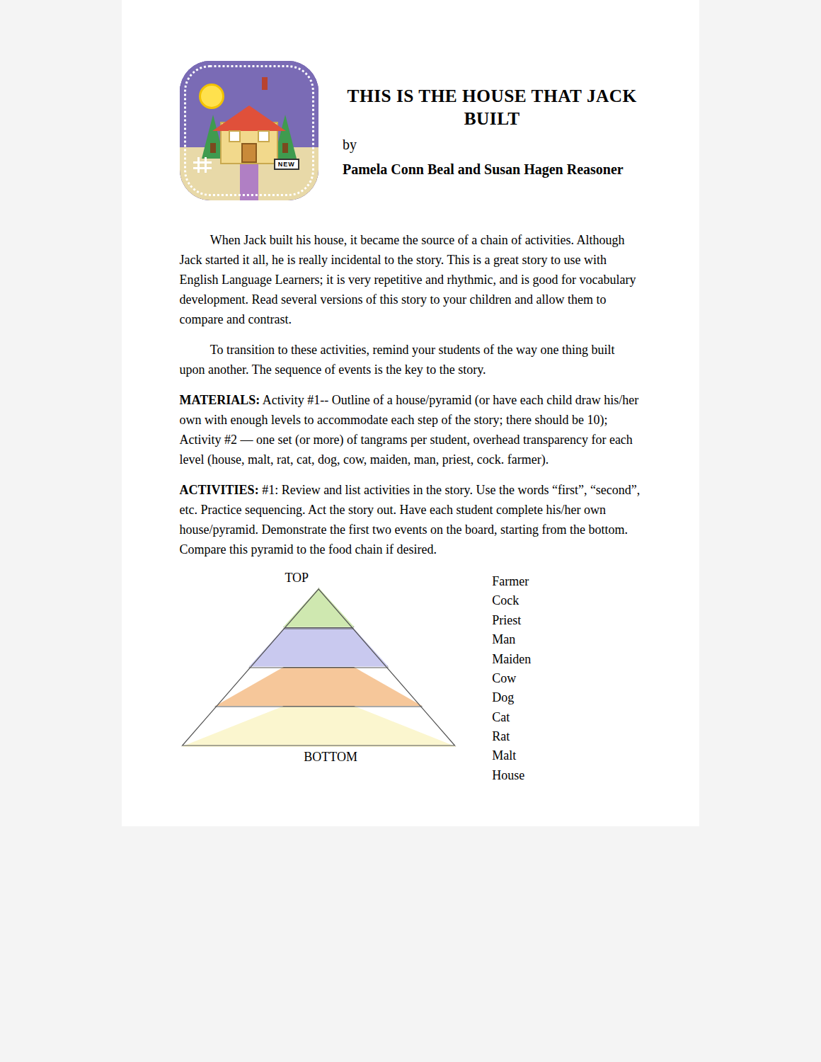NEW
THIS IS THE HOUSE THAT JACK BUILT
by
Pamela Conn Beal and Susan Hagen Reasoner
When Jack built his house, it became the source of a chain of activities. Although Jack started it all, he is really incidental to the story. This is a great story to use with English Language Learners; it is very repetitive and rhythmic, and is good for vocabulary development. Read several versions of this story to your children and allow them to compare and contrast.
To transition to these activities, remind your students of the way one thing built upon another. The sequence of events is the key to the story.
MATERIALS: Activity #1-- Outline of a house/pyramid (or have each child draw his/her own with enough levels to accommodate each step of the story; there should be 10); Activity #2 — one set (or more) of tangrams per student, overhead transparency for each level (house, malt, rat, cat, dog, cow, maiden, man, priest, cock. farmer).
ACTIVITIES: #1: Review and list activities in the story. Use the words “first”, “second”, etc. Practice sequencing. Act the story out. Have each student complete his/her own house/pyramid. Demonstrate the first two events on the board, starting from the bottom. Compare this pyramid to the food chain if desired.
TOP
BOTTOM
Farmer
Cock
Priest
Man
Maiden
Cow
Dog
Cat
Rat
Malt
House